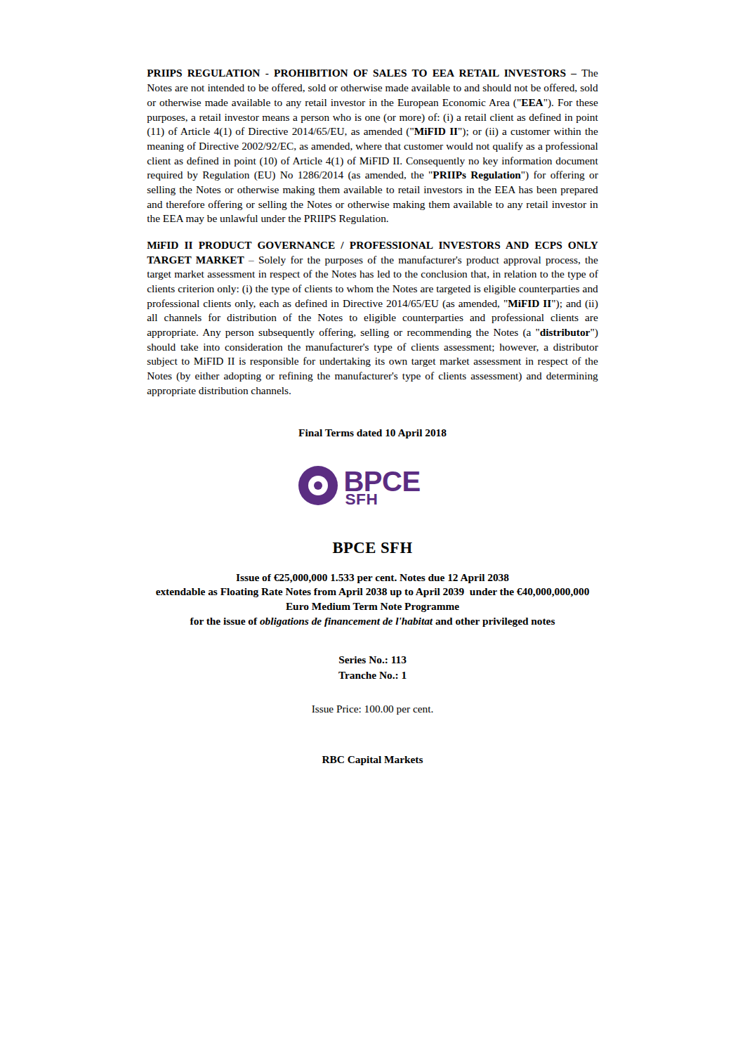PRIIPS REGULATION - PROHIBITION OF SALES TO EEA RETAIL INVESTORS – The Notes are not intended to be offered, sold or otherwise made available to and should not be offered, sold or otherwise made available to any retail investor in the European Economic Area ("EEA"). For these purposes, a retail investor means a person who is one (or more) of: (i) a retail client as defined in point (11) of Article 4(1) of Directive 2014/65/EU, as amended ("MiFID II"); or (ii) a customer within the meaning of Directive 2002/92/EC, as amended, where that customer would not qualify as a professional client as defined in point (10) of Article 4(1) of MiFID II. Consequently no key information document required by Regulation (EU) No 1286/2014 (as amended, the "PRIIPs Regulation") for offering or selling the Notes or otherwise making them available to retail investors in the EEA has been prepared and therefore offering or selling the Notes or otherwise making them available to any retail investor in the EEA may be unlawful under the PRIIPS Regulation.
MiFID II PRODUCT GOVERNANCE / PROFESSIONAL INVESTORS AND ECPS ONLY TARGET MARKET – Solely for the purposes of the manufacturer's product approval process, the target market assessment in respect of the Notes has led to the conclusion that, in relation to the type of clients criterion only: (i) the type of clients to whom the Notes are targeted is eligible counterparties and professional clients only, each as defined in Directive 2014/65/EU (as amended, "MiFID II"); and (ii) all channels for distribution of the Notes to eligible counterparties and professional clients are appropriate. Any person subsequently offering, selling or recommending the Notes (a "distributor") should take into consideration the manufacturer's type of clients assessment; however, a distributor subject to MiFID II is responsible for undertaking its own target market assessment in respect of the Notes (by either adopting or refining the manufacturer's type of clients assessment) and determining appropriate distribution channels.
Final Terms dated 10 April 2018
BPCE SFH
BPCE SFH
Issue of €25,000,000 1.533 per cent. Notes due 12 April 2038
extendable as Floating Rate Notes from April 2038 up to April 2039 under the €40,000,000,000 Euro Medium Term Note Programme
for the issue of obligations de financement de l'habitat and other privileged notes
Series No.: 113
Tranche No.: 1
Issue Price: 100.00 per cent.
RBC Capital Markets